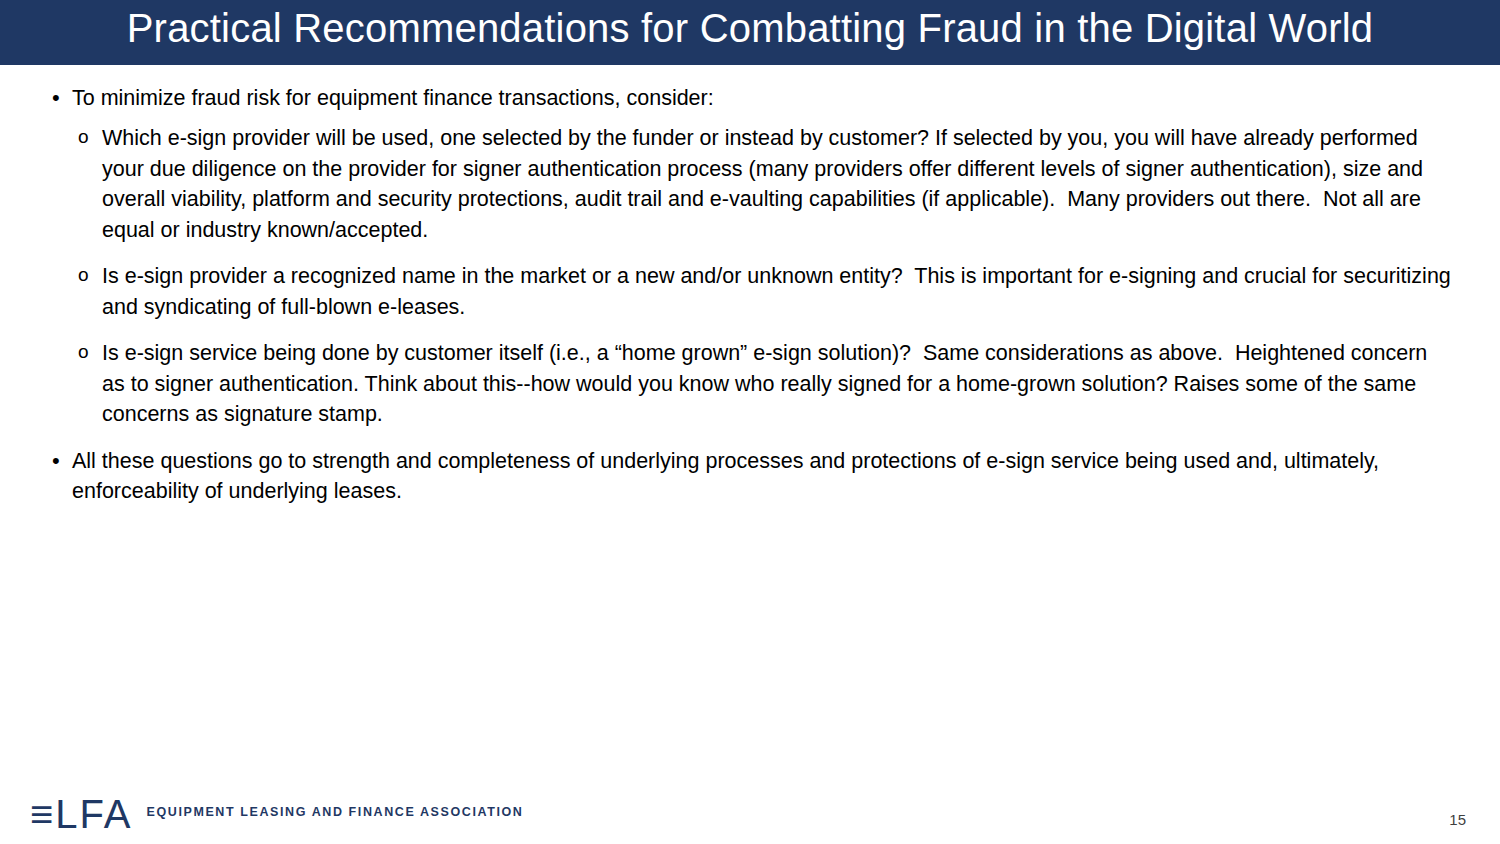Practical Recommendations for Combatting Fraud in the Digital World
To minimize fraud risk for equipment finance transactions, consider:
Which e-sign provider will be used, one selected by the funder or instead by customer? If selected by you, you will have already performed your due diligence on the provider for signer authentication process (many providers offer different levels of signer authentication), size and overall viability, platform and security protections, audit trail and e-vaulting capabilities (if applicable). Many providers out there. Not all are equal or industry known/accepted.
Is e-sign provider a recognized name in the market or a new and/or unknown entity? This is important for e-signing and crucial for securitizing and syndicating of full-blown e-leases.
Is e-sign service being done by customer itself (i.e., a “home grown” e-sign solution)? Same considerations as above. Heightened concern as to signer authentication. Think about this--how would you know who really signed for a home-grown solution? Raises some of the same concerns as signature stamp.
All these questions go to strength and completeness of underlying processes and protections of e-sign service being used and, ultimately, enforceability of underlying leases.
≡LFA
EQUIPMENT LEASING AND FINANCE ASSOCIATION
15